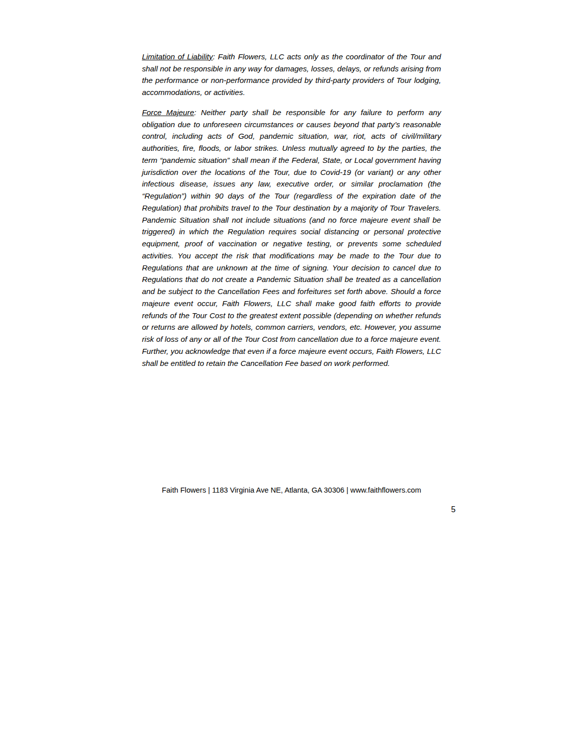Limitation of Liability: Faith Flowers, LLC acts only as the coordinator of the Tour and shall not be responsible in any way for damages, losses, delays, or refunds arising from the performance or non-performance provided by third-party providers of Tour lodging, accommodations, or activities.
Force Majeure: Neither party shall be responsible for any failure to perform any obligation due to unforeseen circumstances or causes beyond that party’s reasonable control, including acts of God, pandemic situation, war, riot, acts of civil/military authorities, fire, floods, or labor strikes. Unless mutually agreed to by the parties, the term “pandemic situation” shall mean if the Federal, State, or Local government having jurisdiction over the locations of the Tour, due to Covid-19 (or variant) or any other infectious disease, issues any law, executive order, or similar proclamation (the “Regulation”) within 90 days of the Tour (regardless of the expiration date of the Regulation) that prohibits travel to the Tour destination by a majority of Tour Travelers. Pandemic Situation shall not include situations (and no force majeure event shall be triggered) in which the Regulation requires social distancing or personal protective equipment, proof of vaccination or negative testing, or prevents some scheduled activities. You accept the risk that modifications may be made to the Tour due to Regulations that are unknown at the time of signing. Your decision to cancel due to Regulations that do not create a Pandemic Situation shall be treated as a cancellation and be subject to the Cancellation Fees and forfeitures set forth above. Should a force majeure event occur, Faith Flowers, LLC shall make good faith efforts to provide refunds of the Tour Cost to the greatest extent possible (depending on whether refunds or returns are allowed by hotels, common carriers, vendors, etc. However, you assume risk of loss of any or all of the Tour Cost from cancellation due to a force majeure event. Further, you acknowledge that even if a force majeure event occurs, Faith Flowers, LLC shall be entitled to retain the Cancellation Fee based on work performed.
Faith Flowers | 1183 Virginia Ave NE, Atlanta, GA 30306 | www.faithflowers.com
5